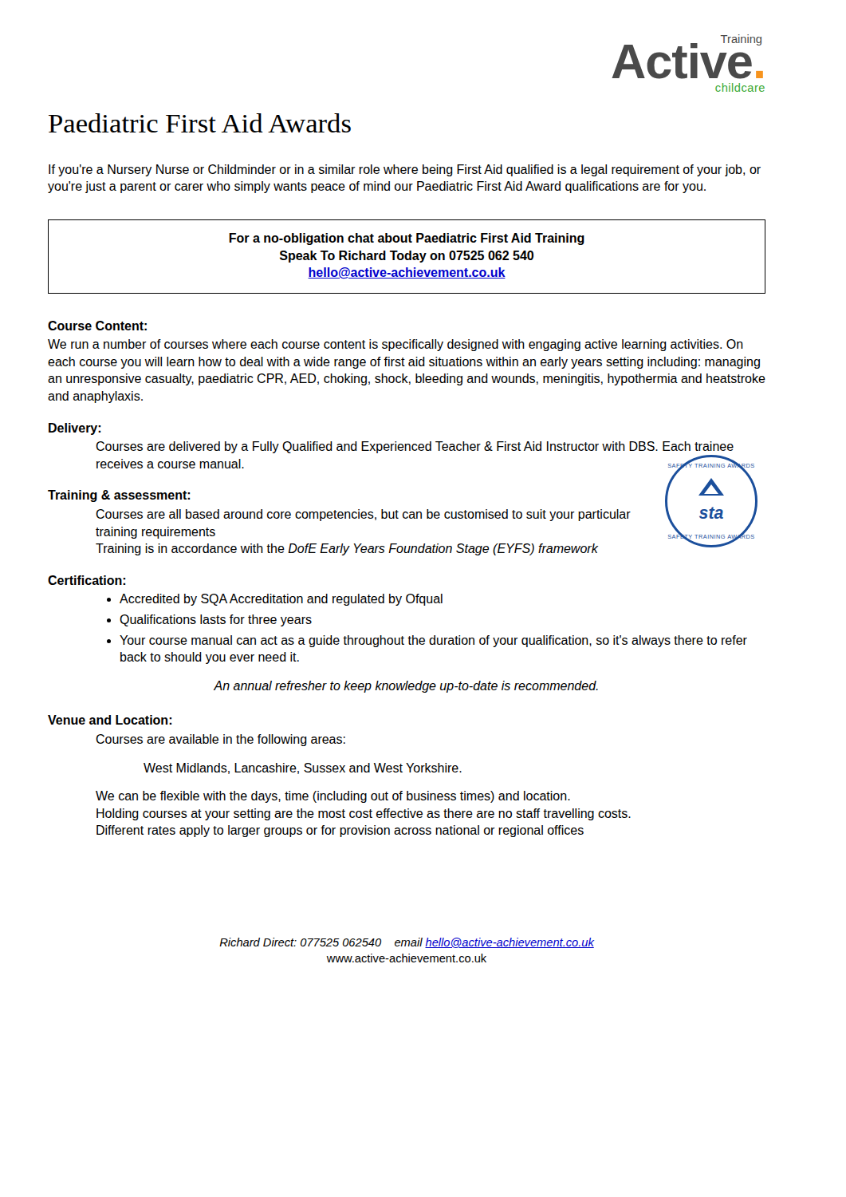Training Active. childcare
Paediatric First Aid Awards
If you're a Nursery Nurse or Childminder or in a similar role where being First Aid qualified is a legal requirement of your job, or you're just a parent or carer who simply wants peace of mind our Paediatric First Aid Award qualifications are for you.
For a no-obligation chat about Paediatric First Aid Training
Speak To Richard Today on 07525 062 540
hello@active-achievement.co.uk
Course Content:
We run a number of courses where each course content is specifically designed with engaging active learning activities. On each course you will learn how to deal with a wide range of first aid situations within an early years setting including: managing an unresponsive casualty, paediatric CPR, AED, choking, shock, bleeding and wounds, meningitis, hypothermia and heatstroke and anaphylaxis.
Delivery:
Courses are delivered by a Fully Qualified and Experienced Teacher & First Aid Instructor with DBS. Each trainee receives a course manual.
SAFETY TRAINING AWARDS
sta
SAFETY TRAINING AWARDS
Training & assessment:
Courses are all based around core competencies, but can be customised to suit your particular training requirements
Training is in accordance with the DofE Early Years Foundation Stage (EYFS) framework
Certification:
Accredited by SQA Accreditation and regulated by Ofqual
Qualifications lasts for three years
Your course manual can act as a guide throughout the duration of your qualification, so it's always there to refer back to should you ever need it.
An annual refresher to keep knowledge up-to-date is recommended.
Venue and Location:
Courses are available in the following areas:
West Midlands, Lancashire, Sussex and West Yorkshire.
We can be flexible with the days, time (including out of business times) and location.
Holding courses at your setting are the most cost effective as there are no staff travelling costs.
Different rates apply to larger groups or for provision across national or regional offices
Richard Direct: 077525 062540 email hello@active-achievement.co.uk
www.active-achievement.co.uk